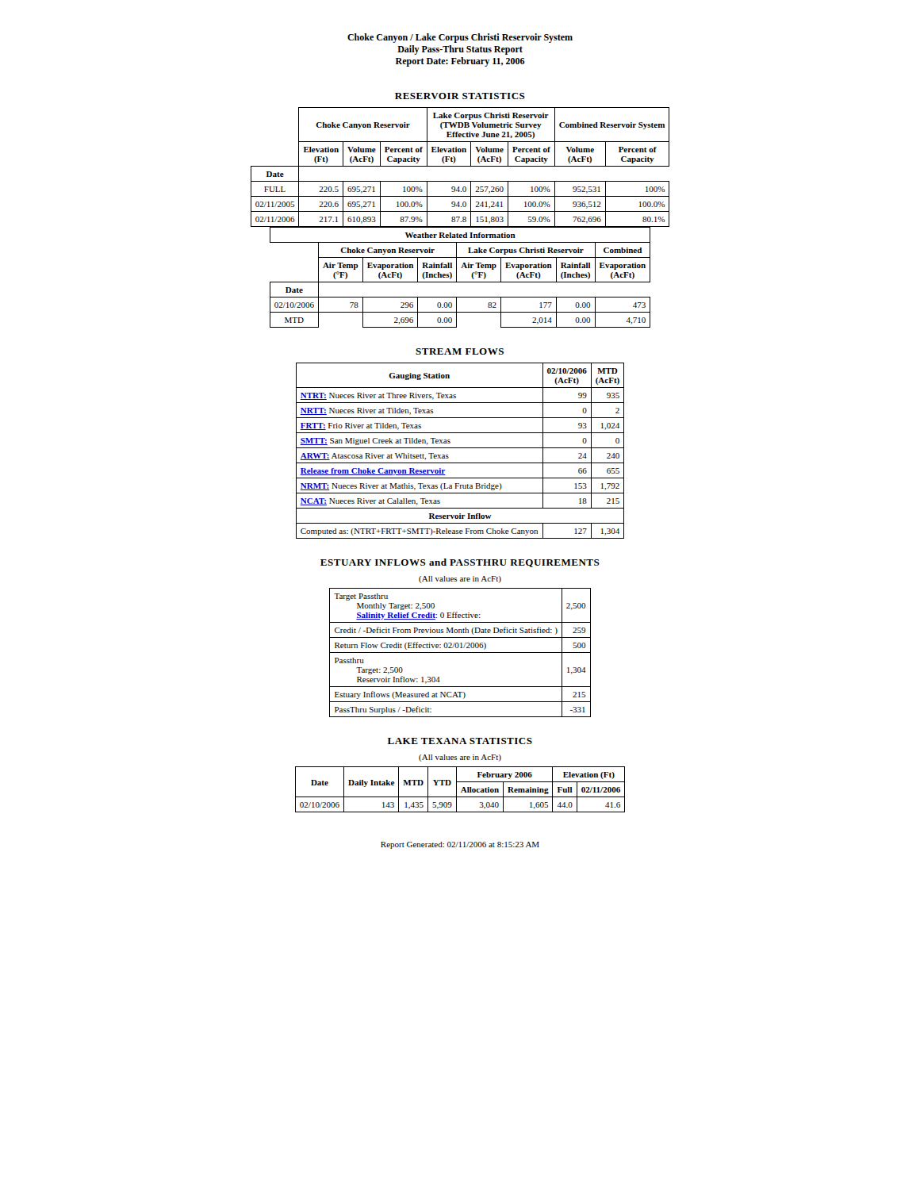Choke Canyon / Lake Corpus Christi Reservoir System
Daily Pass-Thru Status Report
Report Date: February 11, 2006
RESERVOIR STATISTICS
| | Choke Canyon Reservoir | Lake Corpus Christi Reservoir (TWDB Volumetric Survey Effective June 21, 2005) | Combined Reservoir System |
| --- | --- | --- | --- |
| Elevation (Ft) | Volume (AcFt) | Percent of Capacity | Elevation (Ft) | Volume (AcFt) | Percent of Capacity | Volume (AcFt) | Percent of Capacity |
| Date | |
| FULL | 220.5 | 695,271 | 100% | 94.0 | 257,260 | 100% | 952,531 | 100% |
| 02/11/2005 | 220.6 | 695,271 | 100.0% | 94.0 | 241,241 | 100.0% | 936,512 | 100.0% |
| 02/11/2006 | 217.1 | 610,893 | 87.9% | 87.8 | 151,803 | 59.0% | 762,696 | 80.1% |
| Weather Related Information |
| --- |
| | Choke Canyon Reservoir | Lake Corpus Christi Reservoir | Combined |
| Air Temp (°F) | Evaporation (AcFt) | Rainfall (Inches) | Air Temp (°F) | Evaporation (AcFt) | Rainfall (Inches) | Evaporation (AcFt) |
| Date | |
| 02/10/2006 | 78 | 296 | 0.00 | 82 | 177 | 0.00 | 473 |
| MTD | | 2,696 | 0.00 | | 2,014 | 0.00 | 4,710 |
STREAM FLOWS
| Gauging Station | 02/10/2006 (AcFt) | MTD (AcFt) |
| --- | --- | --- |
| NTRT: Nueces River at Three Rivers, Texas | 99 | 935 |
| NRTT: Nueces River at Tilden, Texas | 0 | 2 |
| FRTT: Frio River at Tilden, Texas | 93 | 1,024 |
| SMTT: San Miguel Creek at Tilden, Texas | 0 | 0 |
| ARWT: Atascosa River at Whitsett, Texas | 24 | 240 |
| Release from Choke Canyon Reservoir | 66 | 655 |
| NRMT: Nueces River at Mathis, Texas (La Fruta Bridge) | 153 | 1,792 |
| NCAT: Nueces River at Calallen, Texas | 18 | 215 |
| Reservoir Inflow |
| Computed as: (NTRT+FRTT+SMTT)-Release From Choke Canyon | 127 | 1,304 |
ESTUARY INFLOWS and PASSTHRU REQUIREMENTS
(All values are in AcFt)
| Target Passthru Monthly Target: 2,500 Salinity Relief Credit : 0 Effective: | 2,500 |
| Credit / -Deficit From Previous Month (Date Deficit Satisfied: ) | 259 |
| Return Flow Credit (Effective: 02/01/2006) | 500 |
| Passthru Target: 2,500 Reservoir Inflow: 1,304 | 1,304 |
| Estuary Inflows (Measured at NCAT) | 215 |
| PassThru Surplus / -Deficit: | -331 |
LAKE TEXANA STATISTICS
(All values are in AcFt)
| Date | Daily Intake | MTD | YTD | February 2006 | Elevation (Ft) |
| --- | --- | --- | --- | --- | --- |
| Allocation | Remaining | Full | 02/11/2006 |
| 02/10/2006 | 143 | 1,435 | 5,909 | 3,040 | 1,605 | 44.0 | 41.6 |
Report Generated: 02/11/2006 at 8:15:23 AM